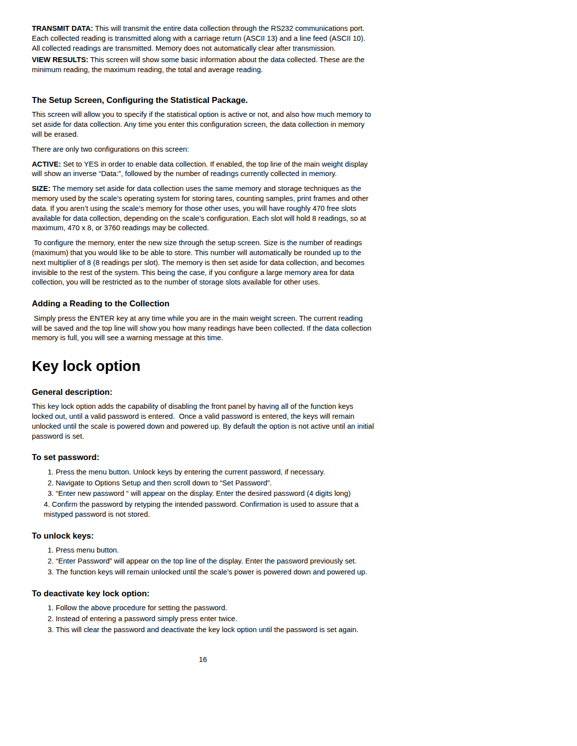TRANSMIT DATA: This will transmit the entire data collection through the RS232 communications port. Each collected reading is transmitted along with a carriage return (ASCII 13) and a line feed (ASCII 10). All collected readings are transmitted. Memory does not automatically clear after transmission.
VIEW RESULTS: This screen will show some basic information about the data collected. These are the minimum reading, the maximum reading, the total and average reading.
The Setup Screen, Configuring the Statistical Package.
This screen will allow you to specify if the statistical option is active or not, and also how much memory to set aside for data collection. Any time you enter this configuration screen, the data collection in memory will be erased.
There are only two configurations on this screen:
ACTIVE: Set to YES in order to enable data collection. If enabled, the top line of the main weight display will show an inverse “Data:”, followed by the number of readings currently collected in memory.
SIZE: The memory set aside for data collection uses the same memory and storage techniques as the memory used by the scale’s operating system for storing tares, counting samples, print frames and other data. If you aren’t using the scale’s memory for those other uses, you will have roughly 470 free slots available for data collection, depending on the scale’s configuration. Each slot will hold 8 readings, so at maximum, 470 x 8, or 3760 readings may be collected.
To configure the memory, enter the new size through the setup screen. Size is the number of readings (maximum) that you would like to be able to store. This number will automatically be rounded up to the next multiplier of 8 (8 readings per slot). The memory is then set aside for data collection, and becomes invisible to the rest of the system. This being the case, if you configure a large memory area for data collection, you will be restricted as to the number of storage slots available for other uses.
Adding a Reading to the Collection
Simply press the ENTER key at any time while you are in the main weight screen. The current reading will be saved and the top line will show you how many readings have been collected. If the data collection memory is full, you will see a warning message at this time.
Key lock option
General description:
This key lock option adds the capability of disabling the front panel by having all of the function keys locked out, until a valid password is entered. Once a valid password is entered, the keys will remain unlocked until the scale is powered down and powered up. By default the option is not active until an initial password is set.
To set password:
Press the menu button. Unlock keys by entering the current password, if necessary.
Navigate to Options Setup and then scroll down to “Set Password”.
“Enter new password “ will appear on the display. Enter the desired password (4 digits long)
4. Confirm the password by retyping the intended password. Confirmation is used to assure that a mistyped password is not stored.
To unlock keys:
Press menu button.
“Enter Password” will appear on the top line of the display. Enter the password previously set.
The function keys will remain unlocked until the scale’s power is powered down and powered up.
To deactivate key lock option:
Follow the above procedure for setting the password.
Instead of entering a password simply press enter twice.
This will clear the password and deactivate the key lock option until the password is set again.
16